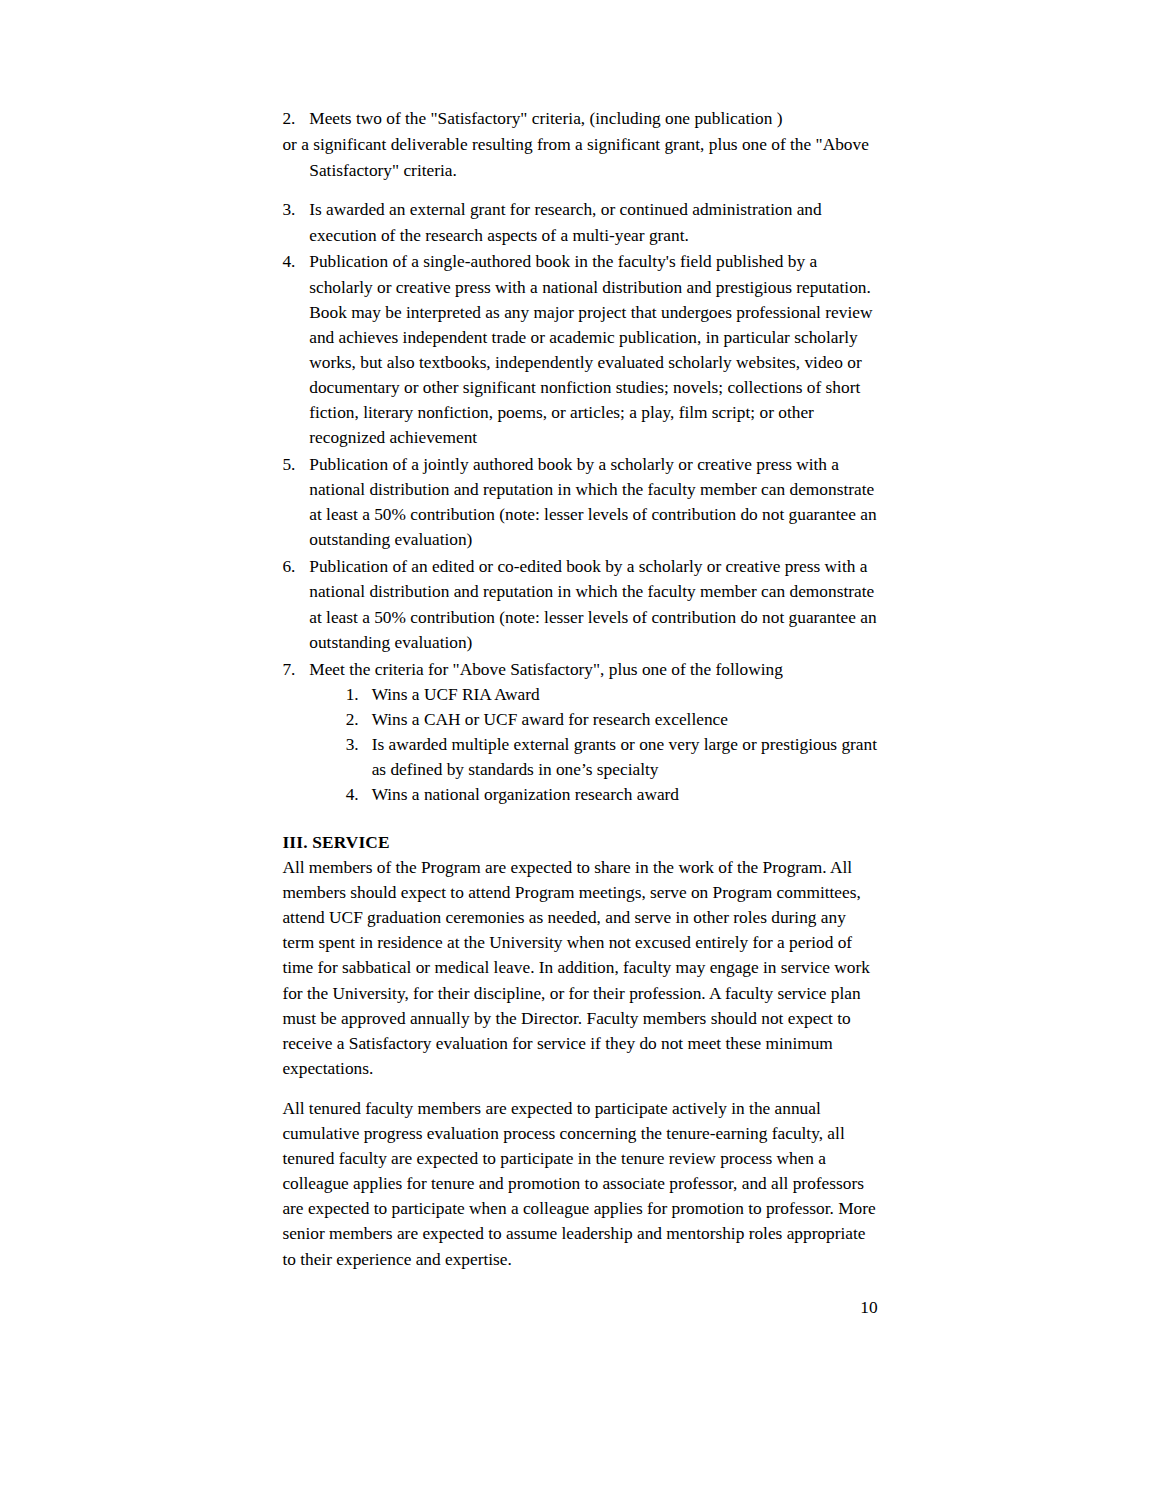2. Meets two of the "Satisfactory" criteria, (including one publication )
or a significant deliverable resulting from a significant grant, plus one of the "Above
Satisfactory" criteria.
3. Is awarded an external grant for research, or continued administration and execution of the research aspects of a multi-year grant.
4. Publication of a single-authored book in the faculty's field published by a scholarly or creative press with a national distribution and prestigious reputation. Book may be interpreted as any major project that undergoes professional review and achieves independent trade or academic publication, in particular scholarly works, but also textbooks, independently evaluated scholarly websites, video or documentary or other significant nonfiction studies; novels; collections of short fiction, literary nonfiction, poems, or articles; a play, film script; or other recognized achievement
5. Publication of a jointly authored book by a scholarly or creative press with a national distribution and reputation in which the faculty member can demonstrate at least a 50% contribution (note: lesser levels of contribution do not guarantee an outstanding evaluation)
6. Publication of an edited or co-edited book by a scholarly or creative press with a national distribution and reputation in which the faculty member can demonstrate at least a 50% contribution (note: lesser levels of contribution do not guarantee an outstanding evaluation)
7. Meet the criteria for "Above Satisfactory", plus one of the following
1. Wins a UCF RIA Award
2. Wins a CAH or UCF award for research excellence
3. Is awarded multiple external grants or one very large or prestigious grant as defined by standards in one’s specialty
4. Wins a national organization research award
III. SERVICE
All members of the Program are expected to share in the work of the Program. All members should expect to attend Program meetings, serve on Program committees, attend UCF graduation ceremonies as needed, and serve in other roles during any term spent in residence at the University when not excused entirely for a period of time for sabbatical or medical leave. In addition, faculty may engage in service work for the University, for their discipline, or for their profession. A faculty service plan must be approved annually by the Director. Faculty members should not expect to receive a Satisfactory evaluation for service if they do not meet these minimum expectations.
All tenured faculty members are expected to participate actively in the annual cumulative progress evaluation process concerning the tenure-earning faculty, all tenured faculty are expected to participate in the tenure review process when a colleague applies for tenure and promotion to associate professor, and all professors are expected to participate when a colleague applies for promotion to professor. More senior members are expected to assume leadership and mentorship roles appropriate to their experience and expertise.
10